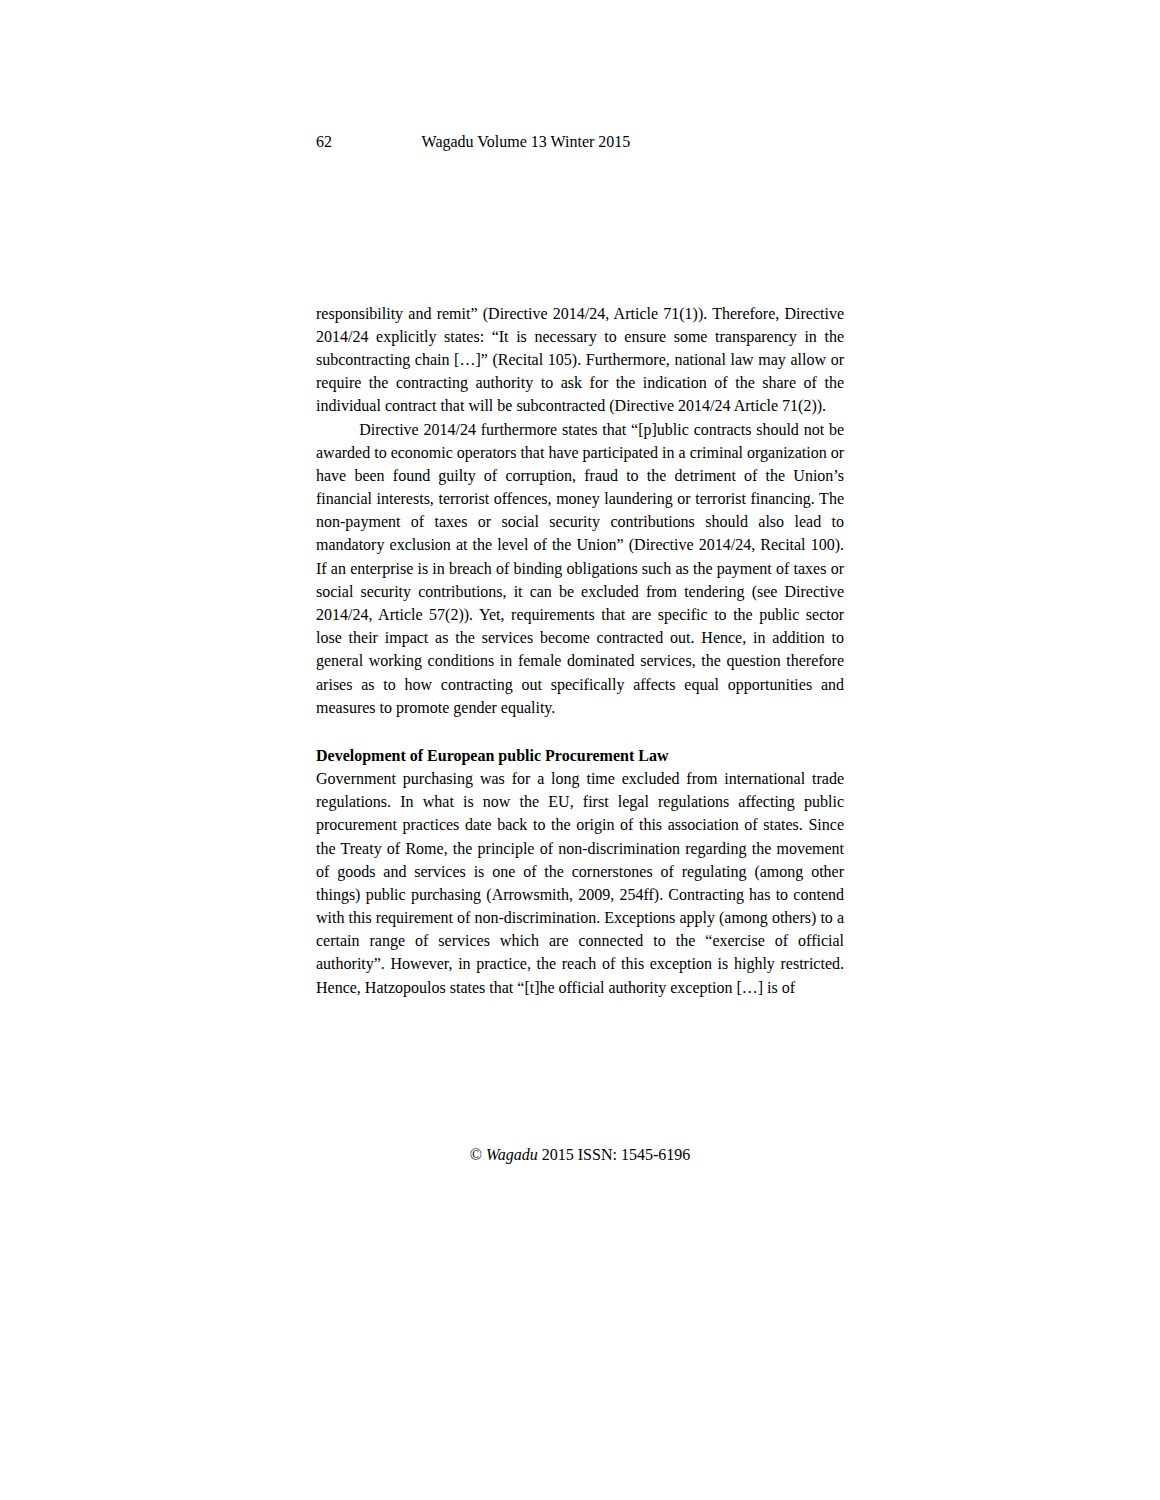62 Wagadu Volume 13 Winter 2015
responsibility and remit” (Directive 2014/24, Article 71(1)). Therefore, Directive 2014/24 explicitly states: “It is necessary to ensure some transparency in the subcontracting chain […]” (Recital 105). Furthermore, national law may allow or require the contracting authority to ask for the indication of the share of the individual contract that will be subcontracted (Directive 2014/24 Article 71(2)).
Directive 2014/24 furthermore states that “[p]ublic contracts should not be awarded to economic operators that have participated in a criminal organization or have been found guilty of corruption, fraud to the detriment of the Union’s financial interests, terrorist offences, money laundering or terrorist financing. The non-payment of taxes or social security contributions should also lead to mandatory exclusion at the level of the Union” (Directive 2014/24, Recital 100). If an enterprise is in breach of binding obligations such as the payment of taxes or social security contributions, it can be excluded from tendering (see Directive 2014/24, Article 57(2)). Yet, requirements that are specific to the public sector lose their impact as the services become contracted out. Hence, in addition to general working conditions in female dominated services, the question therefore arises as to how contracting out specifically affects equal opportunities and measures to promote gender equality.
Development of European public Procurement Law
Government purchasing was for a long time excluded from international trade regulations. In what is now the EU, first legal regulations affecting public procurement practices date back to the origin of this association of states. Since the Treaty of Rome, the principle of non-discrimination regarding the movement of goods and services is one of the cornerstones of regulating (among other things) public purchasing (Arrowsmith, 2009, 254ff). Contracting has to contend with this requirement of non-discrimination. Exceptions apply (among others) to a certain range of services which are connected to the “exercise of official authority”. However, in practice, the reach of this exception is highly restricted. Hence, Hatzopoulos states that “[t]he official authority exception […] is of
© Wagadu 2015 ISSN: 1545-6196